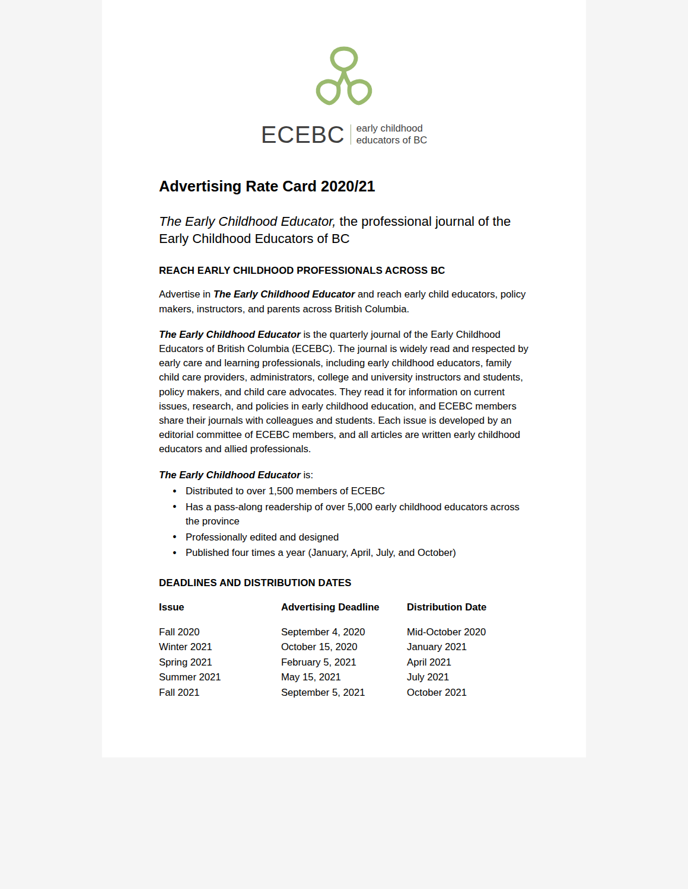ECEBC early childhood
educators of BC
Advertising Rate Card 2020/21
The Early Childhood Educator, the professional journal of the Early Childhood Educators of BC
REACH EARLY CHILDHOOD PROFESSIONALS ACROSS BC
Advertise in The Early Childhood Educator and reach early child educators, policy makers, instructors, and parents across British Columbia.
The Early Childhood Educator is the quarterly journal of the Early Childhood Educators of British Columbia (ECEBC). The journal is widely read and respected by early care and learning professionals, including early childhood educators, family child care providers, administrators, college and university instructors and students, policy makers, and child care advocates. They read it for information on current issues, research, and policies in early childhood education, and ECEBC members share their journals with colleagues and students. Each issue is developed by an editorial committee of ECEBC members, and all articles are written early childhood educators and allied professionals.
The Early Childhood Educator is:
Distributed to over 1,500 members of ECEBC
Has a pass-along readership of over 5,000 early childhood educators across the province
Professionally edited and designed
Published four times a year (January, April, July, and October)
DEADLINES AND DISTRIBUTION DATES
| Issue | Advertising Deadline | Distribution Date |
| --- | --- | --- |
| Fall 2020 | September 4, 2020 | Mid-October 2020 |
| Winter 2021 | October 15, 2020 | January 2021 |
| Spring 2021 | February 5, 2021 | April 2021 |
| Summer 2021 | May 15, 2021 | July 2021 |
| Fall 2021 | September 5, 2021 | October 2021 |